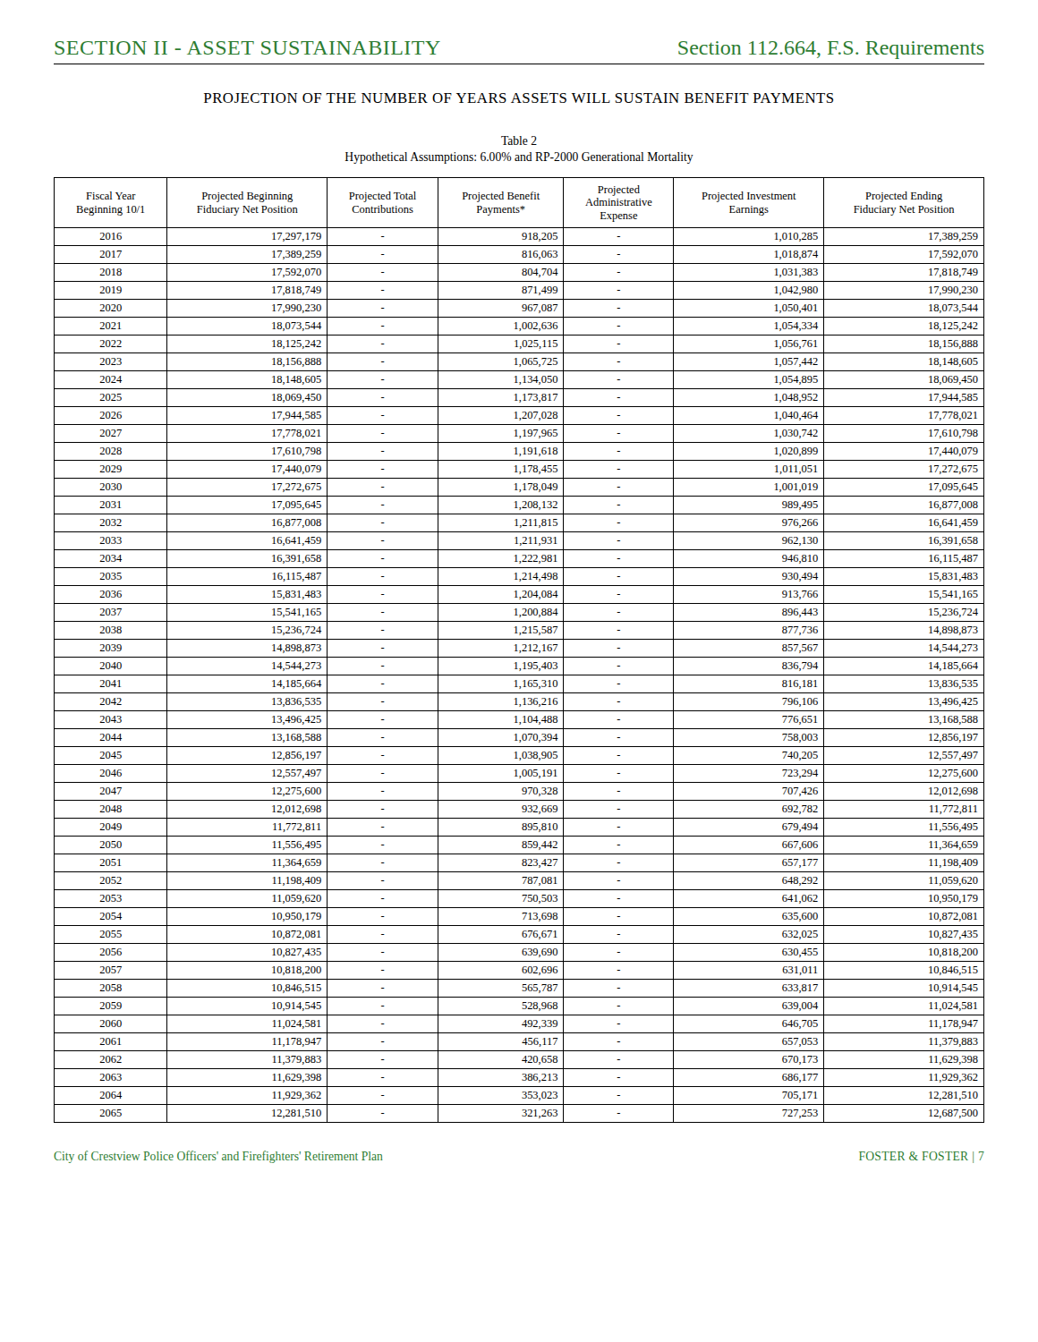SECTION II - ASSET SUSTAINABILITY
Section 112.664, F.S. Requirements
PROJECTION OF THE NUMBER OF YEARS ASSETS WILL SUSTAIN BENEFIT PAYMENTS
Table 2
Hypothetical Assumptions: 6.00% and RP-2000 Generational Mortality
| Fiscal Year Beginning 10/1 | Projected Beginning Fiduciary Net Position | Projected Total Contributions | Projected Benefit Payments* | Projected Administrative Expense | Projected Investment Earnings | Projected Ending Fiduciary Net Position |
| --- | --- | --- | --- | --- | --- | --- |
| 2016 | 17,297,179 | - | 918,205 | - | 1,010,285 | 17,389,259 |
| 2017 | 17,389,259 | - | 816,063 | - | 1,018,874 | 17,592,070 |
| 2018 | 17,592,070 | - | 804,704 | - | 1,031,383 | 17,818,749 |
| 2019 | 17,818,749 | - | 871,499 | - | 1,042,980 | 17,990,230 |
| 2020 | 17,990,230 | - | 967,087 | - | 1,050,401 | 18,073,544 |
| 2021 | 18,073,544 | - | 1,002,636 | - | 1,054,334 | 18,125,242 |
| 2022 | 18,125,242 | - | 1,025,115 | - | 1,056,761 | 18,156,888 |
| 2023 | 18,156,888 | - | 1,065,725 | - | 1,057,442 | 18,148,605 |
| 2024 | 18,148,605 | - | 1,134,050 | - | 1,054,895 | 18,069,450 |
| 2025 | 18,069,450 | - | 1,173,817 | - | 1,048,952 | 17,944,585 |
| 2026 | 17,944,585 | - | 1,207,028 | - | 1,040,464 | 17,778,021 |
| 2027 | 17,778,021 | - | 1,197,965 | - | 1,030,742 | 17,610,798 |
| 2028 | 17,610,798 | - | 1,191,618 | - | 1,020,899 | 17,440,079 |
| 2029 | 17,440,079 | - | 1,178,455 | - | 1,011,051 | 17,272,675 |
| 2030 | 17,272,675 | - | 1,178,049 | - | 1,001,019 | 17,095,645 |
| 2031 | 17,095,645 | - | 1,208,132 | - | 989,495 | 16,877,008 |
| 2032 | 16,877,008 | - | 1,211,815 | - | 976,266 | 16,641,459 |
| 2033 | 16,641,459 | - | 1,211,931 | - | 962,130 | 16,391,658 |
| 2034 | 16,391,658 | - | 1,222,981 | - | 946,810 | 16,115,487 |
| 2035 | 16,115,487 | - | 1,214,498 | - | 930,494 | 15,831,483 |
| 2036 | 15,831,483 | - | 1,204,084 | - | 913,766 | 15,541,165 |
| 2037 | 15,541,165 | - | 1,200,884 | - | 896,443 | 15,236,724 |
| 2038 | 15,236,724 | - | 1,215,587 | - | 877,736 | 14,898,873 |
| 2039 | 14,898,873 | - | 1,212,167 | - | 857,567 | 14,544,273 |
| 2040 | 14,544,273 | - | 1,195,403 | - | 836,794 | 14,185,664 |
| 2041 | 14,185,664 | - | 1,165,310 | - | 816,181 | 13,836,535 |
| 2042 | 13,836,535 | - | 1,136,216 | - | 796,106 | 13,496,425 |
| 2043 | 13,496,425 | - | 1,104,488 | - | 776,651 | 13,168,588 |
| 2044 | 13,168,588 | - | 1,070,394 | - | 758,003 | 12,856,197 |
| 2045 | 12,856,197 | - | 1,038,905 | - | 740,205 | 12,557,497 |
| 2046 | 12,557,497 | - | 1,005,191 | - | 723,294 | 12,275,600 |
| 2047 | 12,275,600 | - | 970,328 | - | 707,426 | 12,012,698 |
| 2048 | 12,012,698 | - | 932,669 | - | 692,782 | 11,772,811 |
| 2049 | 11,772,811 | - | 895,810 | - | 679,494 | 11,556,495 |
| 2050 | 11,556,495 | - | 859,442 | - | 667,606 | 11,364,659 |
| 2051 | 11,364,659 | - | 823,427 | - | 657,177 | 11,198,409 |
| 2052 | 11,198,409 | - | 787,081 | - | 648,292 | 11,059,620 |
| 2053 | 11,059,620 | - | 750,503 | - | 641,062 | 10,950,179 |
| 2054 | 10,950,179 | - | 713,698 | - | 635,600 | 10,872,081 |
| 2055 | 10,872,081 | - | 676,671 | - | 632,025 | 10,827,435 |
| 2056 | 10,827,435 | - | 639,690 | - | 630,455 | 10,818,200 |
| 2057 | 10,818,200 | - | 602,696 | - | 631,011 | 10,846,515 |
| 2058 | 10,846,515 | - | 565,787 | - | 633,817 | 10,914,545 |
| 2059 | 10,914,545 | - | 528,968 | - | 639,004 | 11,024,581 |
| 2060 | 11,024,581 | - | 492,339 | - | 646,705 | 11,178,947 |
| 2061 | 11,178,947 | - | 456,117 | - | 657,053 | 11,379,883 |
| 2062 | 11,379,883 | - | 420,658 | - | 670,173 | 11,629,398 |
| 2063 | 11,629,398 | - | 386,213 | - | 686,177 | 11,929,362 |
| 2064 | 11,929,362 | - | 353,023 | - | 705,171 | 12,281,510 |
| 2065 | 12,281,510 | - | 321,263 | - | 727,253 | 12,687,500 |
City of Crestview Police Officers' and Firefighters' Retirement Plan
FOSTER & FOSTER | 7